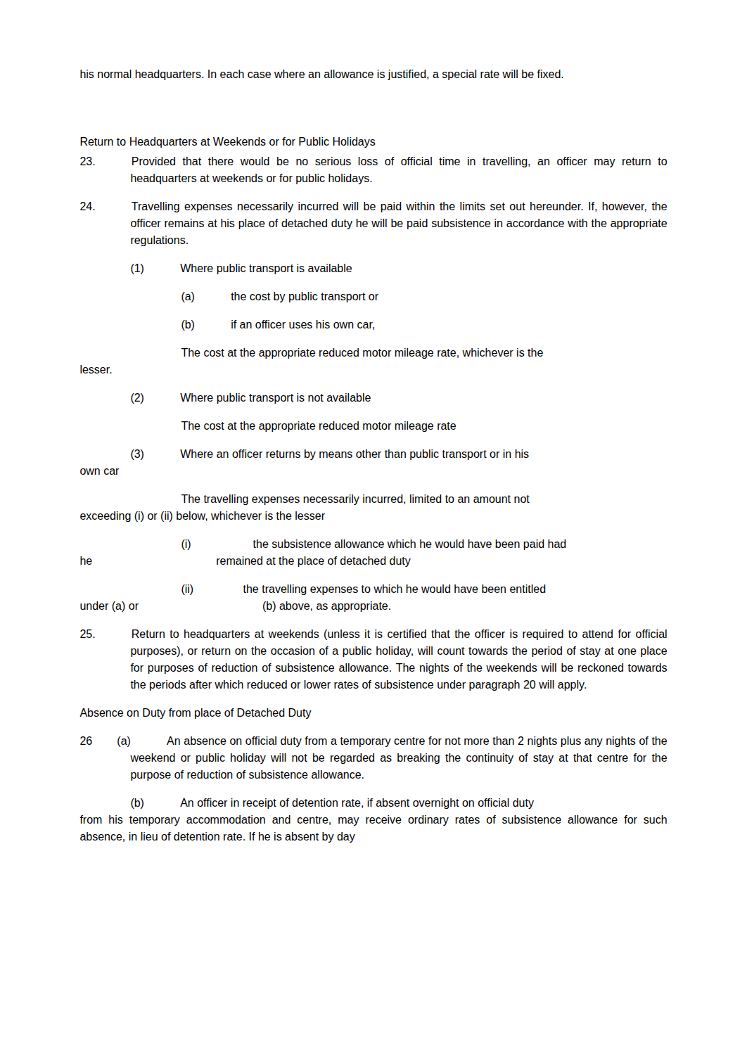his normal headquarters. In each case where an allowance is justified, a special rate will be fixed.
Return to Headquarters at Weekends or for Public Holidays
23. Provided that there would be no serious loss of official time in travelling, an officer may return to headquarters at weekends or for public holidays.
24. Travelling expenses necessarily incurred will be paid within the limits set out hereunder. If, however, the officer remains at his place of detached duty he will be paid subsistence in accordance with the appropriate regulations.
(1) Where public transport is available
(a) the cost by public transport or
(b) if an officer uses his own car,
The cost at the appropriate reduced motor mileage rate, whichever is the lesser.
(2) Where public transport is not available
The cost at the appropriate reduced motor mileage rate
(3) Where an officer returns by means other than public transport or in his own car
The travelling expenses necessarily incurred, limited to an amount not exceeding (i) or (ii) below, whichever is the lesser
(i) the subsistence allowance which he would have been paid had he remained at the place of detached duty
(ii) the travelling expenses to which he would have been entitled under (a) or (b) above, as appropriate.
25. Return to headquarters at weekends (unless it is certified that the officer is required to attend for official purposes), or return on the occasion of a public holiday, will count towards the period of stay at one place for purposes of reduction of subsistence allowance. The nights of the weekends will be reckoned towards the periods after which reduced or lower rates of subsistence under paragraph 20 will apply.
Absence on Duty from place of Detached Duty
26 (a) An absence on official duty from a temporary centre for not more than 2 nights plus any nights of the weekend or public holiday will not be regarded as breaking the continuity of stay at that centre for the purpose of reduction of subsistence allowance.
(b) An officer in receipt of detention rate, if absent overnight on official duty from his temporary accommodation and centre, may receive ordinary rates of subsistence allowance for such absence, in lieu of detention rate. If he is absent by day